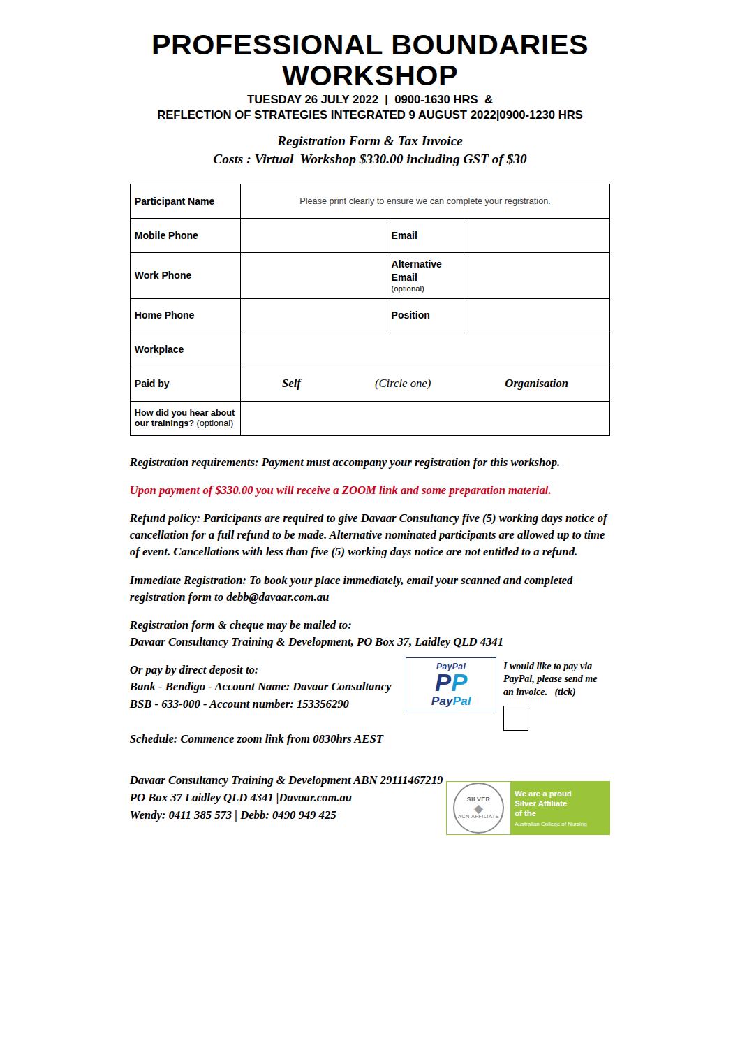PROFESSIONAL BOUNDARIES WORKSHOP
TUESDAY 26 JULY 2022 | 0900-1630 HRS &
REFLECTION OF STRATEGIES INTEGRATED 9 AUGUST 2022|0900-1230 HRS
Registration Form & Tax Invoice
Costs : Virtual Workshop $330.00 including GST of $30
| Participant Name | Please print clearly to ensure we can complete your registration. |
| Mobile Phone | | Email | |
| Work Phone | | Alternative Email (optional) | |
| Home Phone | | Position | |
| Workplace | |
| Paid by | Self (Circle one) Organisation |
| How did you hear about our trainings? (optional) | |
Registration requirements: Payment must accompany your registration for this workshop.
Upon payment of $330.00 you will receive a ZOOM link and some preparation material.
Refund policy: Participants are required to give Davaar Consultancy five (5) working days notice of cancellation for a full refund to be made. Alternative nominated participants are allowed up to time of event. Cancellations with less than five (5) working days notice are not entitled to a refund.
Immediate Registration: To book your place immediately, email your scanned and completed registration form to debb@davaar.com.au
Registration form & cheque may be mailed to:
Davaar Consultancy Training & Development, PO Box 37, Laidley QLD 4341
PayPal
PP
PayPal
I would like to pay via
PayPal, please send me
an invoice. (tick)
Or pay by direct deposit to:
Bank - Bendigo - Account Name: Davaar Consultancy
BSB - 633-000 - Account number: 153356290
Schedule: Commence zoom link from 0830hrs AEST
Davaar Consultancy Training & Development ABN 29111467219
PO Box 37 Laidley QLD 4341 |Davaar.com.au
Wendy: 0411 385 573 | Debb: 0490 949 425
SILVER ◆ ACN AFFILIATE
We are a proud
Silver Affiliate
of the Australian College of Nursing